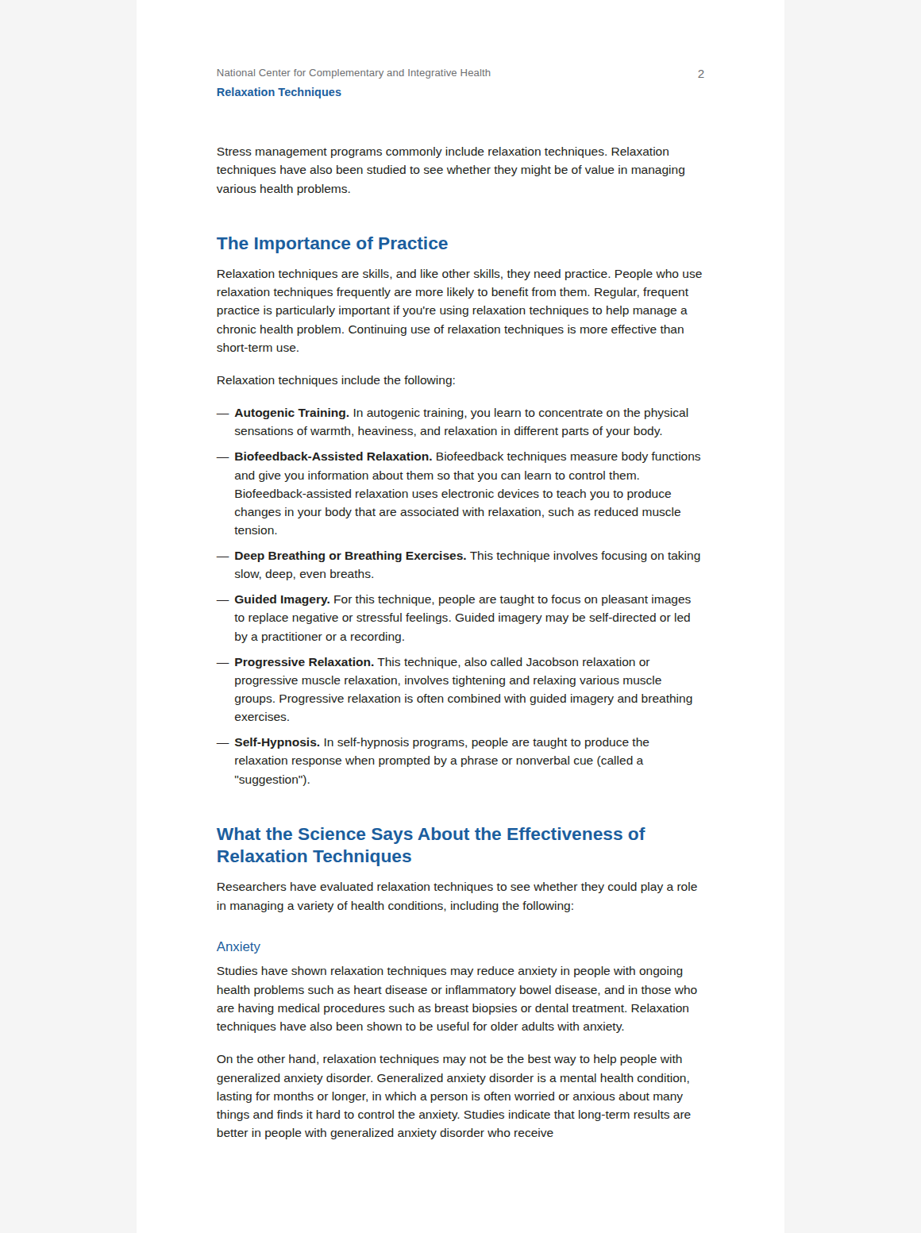National Center for Complementary and Integrative Health
Relaxation Techniques
2
Stress management programs commonly include relaxation techniques. Relaxation techniques have also been studied to see whether they might be of value in managing various health problems.
The Importance of Practice
Relaxation techniques are skills, and like other skills, they need practice. People who use relaxation techniques frequently are more likely to benefit from them. Regular, frequent practice is particularly important if you're using relaxation techniques to help manage a chronic health problem. Continuing use of relaxation techniques is more effective than short-term use.
Relaxation techniques include the following:
Autogenic Training. In autogenic training, you learn to concentrate on the physical sensations of warmth, heaviness, and relaxation in different parts of your body.
Biofeedback-Assisted Relaxation. Biofeedback techniques measure body functions and give you information about them so that you can learn to control them. Biofeedback-assisted relaxation uses electronic devices to teach you to produce changes in your body that are associated with relaxation, such as reduced muscle tension.
Deep Breathing or Breathing Exercises. This technique involves focusing on taking slow, deep, even breaths.
Guided Imagery. For this technique, people are taught to focus on pleasant images to replace negative or stressful feelings. Guided imagery may be self-directed or led by a practitioner or a recording.
Progressive Relaxation. This technique, also called Jacobson relaxation or progressive muscle relaxation, involves tightening and relaxing various muscle groups. Progressive relaxation is often combined with guided imagery and breathing exercises.
Self-Hypnosis. In self-hypnosis programs, people are taught to produce the relaxation response when prompted by a phrase or nonverbal cue (called a "suggestion").
What the Science Says About the Effectiveness of Relaxation Techniques
Researchers have evaluated relaxation techniques to see whether they could play a role in managing a variety of health conditions, including the following:
Anxiety
Studies have shown relaxation techniques may reduce anxiety in people with ongoing health problems such as heart disease or inflammatory bowel disease, and in those who are having medical procedures such as breast biopsies or dental treatment. Relaxation techniques have also been shown to be useful for older adults with anxiety.
On the other hand, relaxation techniques may not be the best way to help people with generalized anxiety disorder. Generalized anxiety disorder is a mental health condition, lasting for months or longer, in which a person is often worried or anxious about many things and finds it hard to control the anxiety. Studies indicate that long-term results are better in people with generalized anxiety disorder who receive